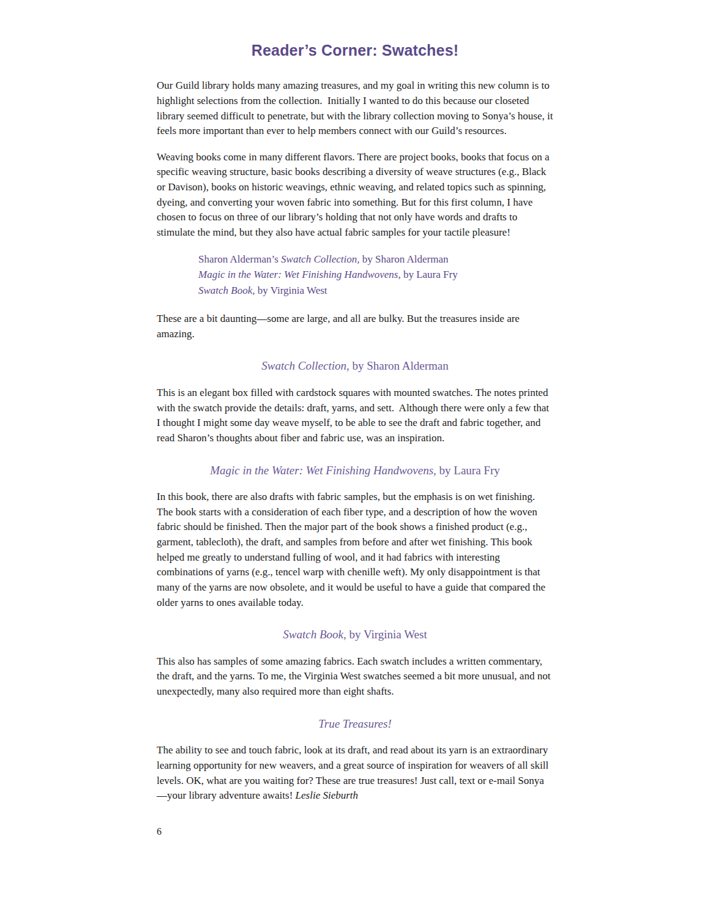Reader’s Corner: Swatches!
Our Guild library holds many amazing treasures, and my goal in writing this new column is to highlight selections from the collection. Initially I wanted to do this because our closeted library seemed difficult to penetrate, but with the library collection moving to Sonya’s house, it feels more important than ever to help members connect with our Guild’s resources.
Weaving books come in many different flavors. There are project books, books that focus on a specific weaving structure, basic books describing a diversity of weave structures (e.g., Black or Davison), books on historic weavings, ethnic weaving, and related topics such as spinning, dyeing, and converting your woven fabric into something. But for this first column, I have chosen to focus on three of our library’s holding that not only have words and drafts to stimulate the mind, but they also have actual fabric samples for your tactile pleasure!
Sharon Alderman’s Swatch Collection, by Sharon Alderman
Magic in the Water: Wet Finishing Handwovens, by Laura Fry
Swatch Book, by Virginia West
These are a bit daunting—some are large, and all are bulky. But the treasures inside are amazing.
Swatch Collection, by Sharon Alderman
This is an elegant box filled with cardstock squares with mounted swatches. The notes printed with the swatch provide the details: draft, yarns, and sett. Although there were only a few that I thought I might some day weave myself, to be able to see the draft and fabric together, and read Sharon’s thoughts about fiber and fabric use, was an inspiration.
Magic in the Water: Wet Finishing Handwovens, by Laura Fry
In this book, there are also drafts with fabric samples, but the emphasis is on wet finishing. The book starts with a consideration of each fiber type, and a description of how the woven fabric should be finished. Then the major part of the book shows a finished product (e.g., garment, tablecloth), the draft, and samples from before and after wet finishing. This book helped me greatly to understand fulling of wool, and it had fabrics with interesting combinations of yarns (e.g., tencel warp with chenille weft). My only disappointment is that many of the yarns are now obsolete, and it would be useful to have a guide that compared the older yarns to ones available today.
Swatch Book, by Virginia West
This also has samples of some amazing fabrics. Each swatch includes a written commentary, the draft, and the yarns. To me, the Virginia West swatches seemed a bit more unusual, and not unexpectedly, many also required more than eight shafts.
True Treasures!
The ability to see and touch fabric, look at its draft, and read about its yarn is an extraordinary learning opportunity for new weavers, and a great source of inspiration for weavers of all skill levels. OK, what are you waiting for? These are true treasures! Just call, text or e-mail Sonya—your library adventure awaits! Leslie Sieburth
6